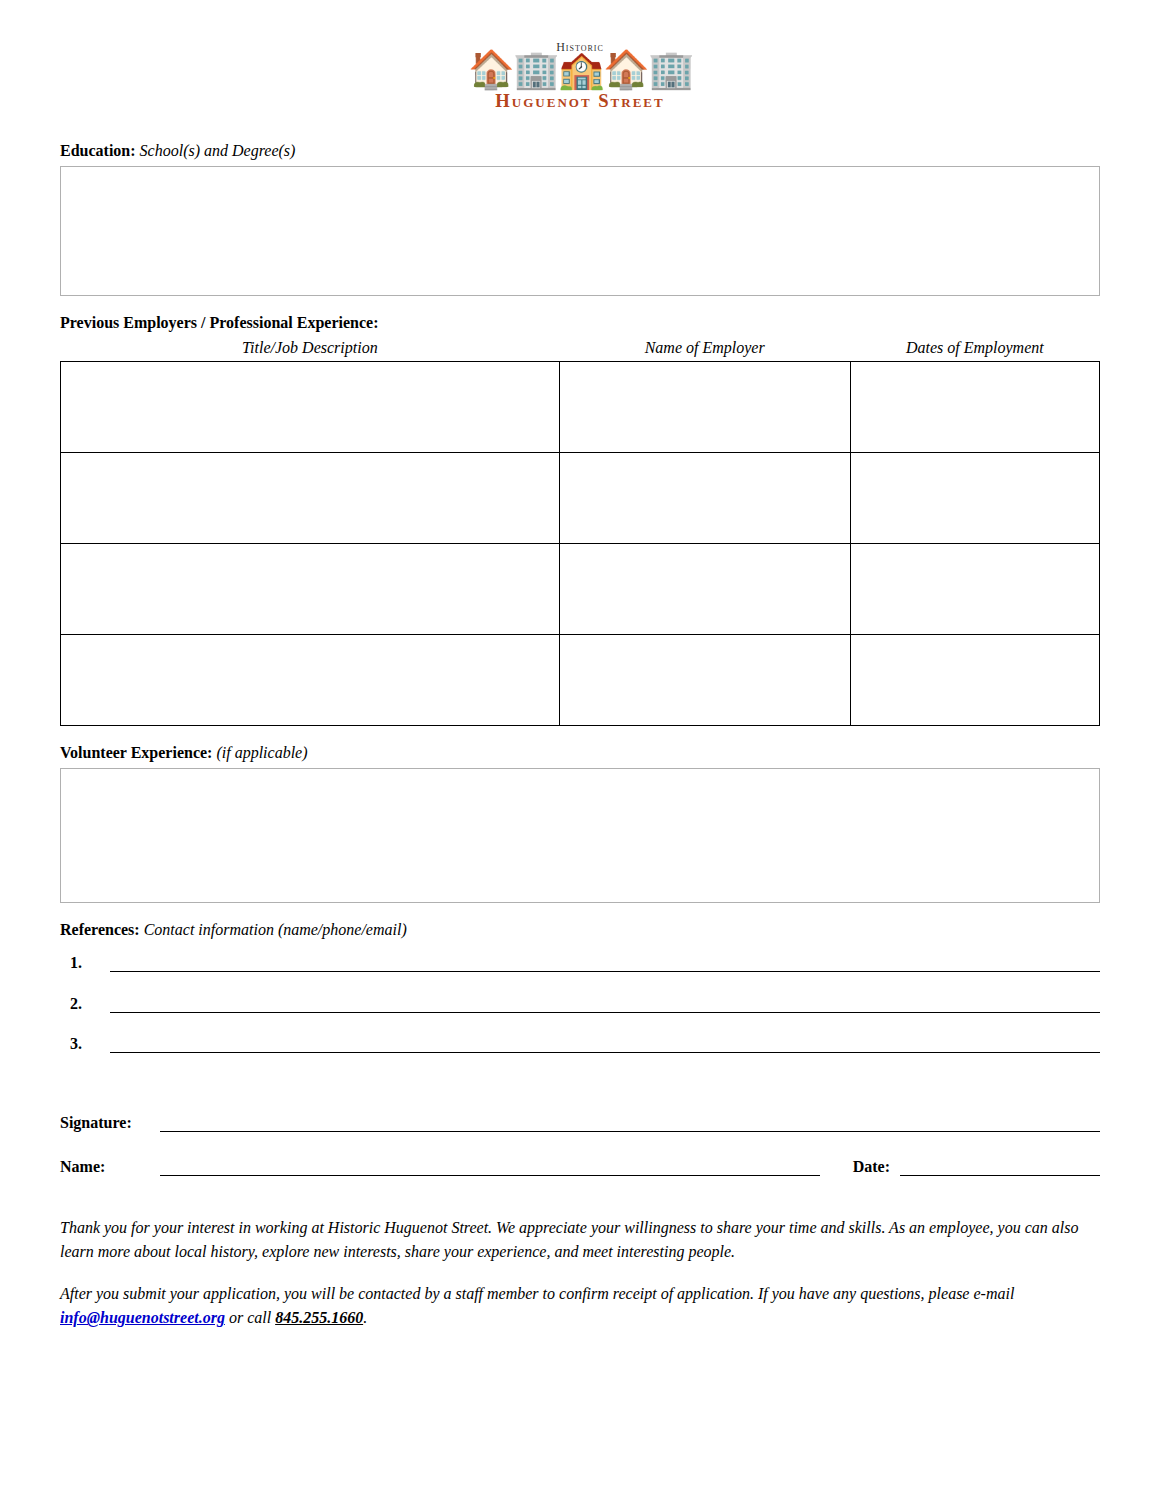Historic
🏠🏢🏫🏠🏢
Huguenot Street
Education: School(s) and Degree(s)
Previous Employers / Professional Experience:
| Title/Job Description | Name of Employer | Dates of Employment |
| --- | --- | --- |
Volunteer Experience: (if applicable)
References: Contact information (name/phone/email)
Signature:
Name: Date:
Thank you for your interest in working at Historic Huguenot Street. We appreciate your willingness to share your time and skills. As an employee, you can also learn more about local history, explore new interests, share your experience, and meet interesting people.
After you submit your application, you will be contacted by a staff member to confirm receipt of application. If you have any questions, please e-mail info@huguenotstreet.org or call 845.255.1660.